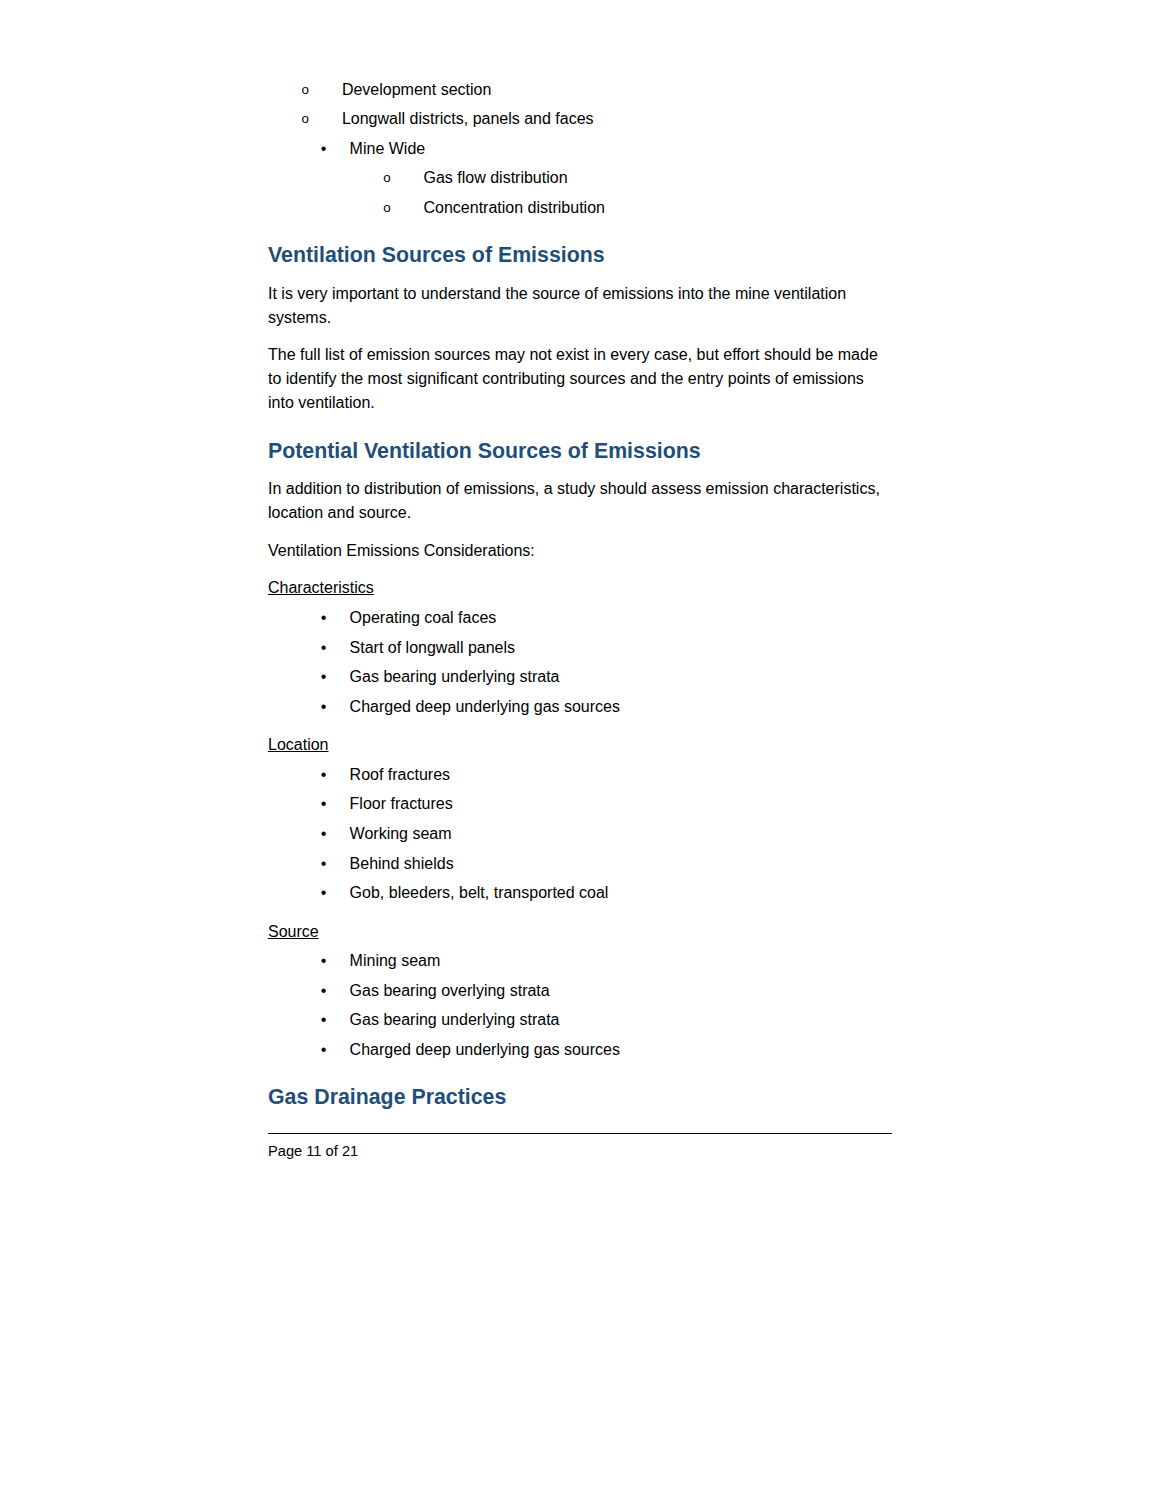Development section
Longwall districts, panels and faces
Mine Wide
Gas flow distribution
Concentration distribution
Ventilation Sources of Emissions
It is very important to understand the source of emissions into the mine ventilation systems.
The full list of emission sources may not exist in every case, but effort should be made to identify the most significant contributing sources and the entry points of emissions into ventilation.
Potential Ventilation Sources of Emissions
In addition to distribution of emissions, a study should assess emission characteristics, location and source.
Ventilation Emissions Considerations:
Characteristics
Operating coal faces
Start of longwall panels
Gas bearing underlying strata
Charged deep underlying gas sources
Location
Roof fractures
Floor fractures
Working seam
Behind shields
Gob, bleeders, belt, transported coal
Source
Mining seam
Gas bearing overlying strata
Gas bearing underlying strata
Charged deep underlying gas sources
Gas Drainage Practices
Page 11 of 21